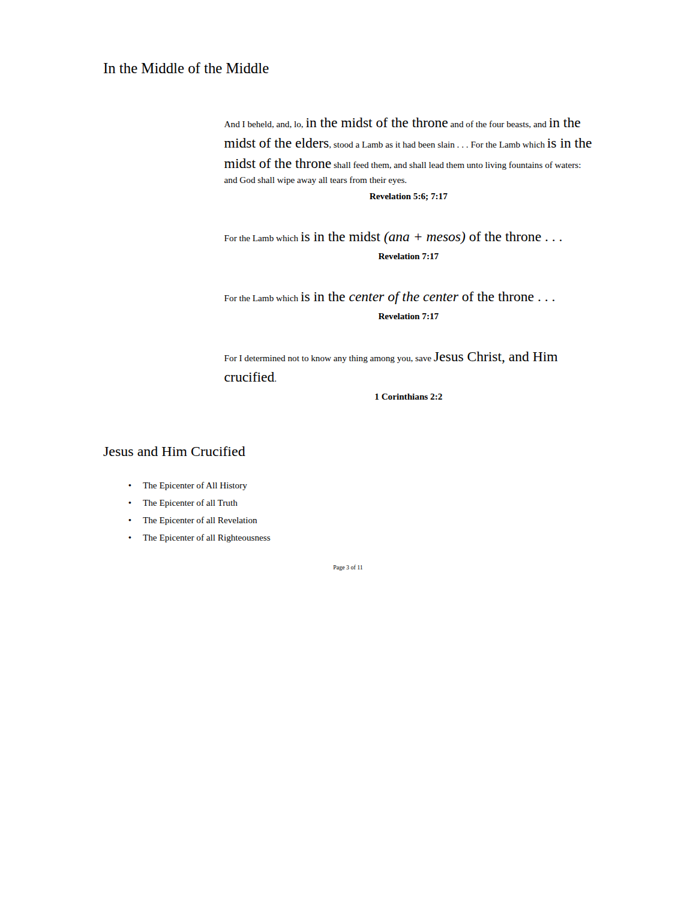In the Middle of the Middle
And I beheld, and, lo, in the midst of the throne and of the four beasts, and in the midst of the elders, stood a Lamb as it had been slain . . . For the Lamb which is in the midst of the throne shall feed them, and shall lead them unto living fountains of waters: and God shall wipe away all tears from their eyes.
Revelation 5:6; 7:17
For the Lamb which is in the midst (ana + mesos) of the throne . . .
Revelation 7:17
For the Lamb which is in the center of the center of the throne . . .
Revelation 7:17
For I determined not to know any thing among you, save Jesus Christ, and Him crucified.
1 Corinthians 2:2
Jesus and Him Crucified
The Epicenter of All History
The Epicenter of all Truth
The Epicenter of all Revelation
The Epicenter of all Righteousness
Page 3 of 11